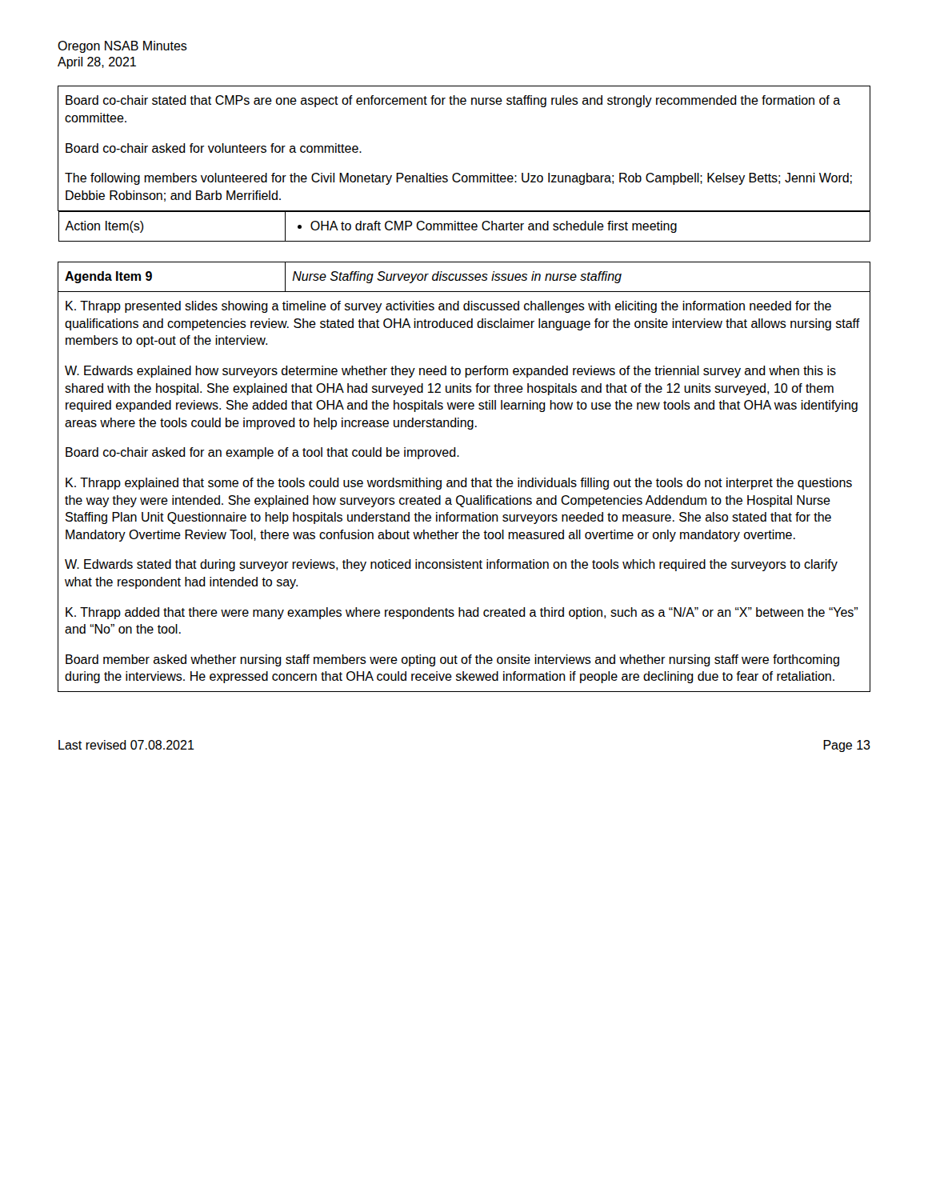Oregon NSAB Minutes
April 28, 2021
| Board co-chair stated that CMPs are one aspect of enforcement for the nurse staffing rules and strongly recommended the formation of a committee. Board co-chair asked for volunteers for a committee. The following members volunteered for the Civil Monetary Penalties Committee: Uzo Izunagbara; Rob Campbell; Kelsey Betts; Jenni Word; Debbie Robinson; and Barb Merrifield. |
| / Action Item(s) / OHA to draft CMP Committee Charter and schedule first meeting / |
| Agenda Item 9 | Nurse Staffing Surveyor discusses issues in nurse staffing |
| K. Thrapp presented slides showing a timeline of survey activities and discussed challenges with eliciting the information needed for the qualifications and competencies review. She stated that OHA introduced disclaimer language for the onsite interview that allows nursing staff members to opt-out of the interview. W. Edwards explained how surveyors determine whether they need to perform expanded reviews of the triennial survey and when this is shared with the hospital. She explained that OHA had surveyed 12 units for three hospitals and that of the 12 units surveyed, 10 of them required expanded reviews. She added that OHA and the hospitals were still learning how to use the new tools and that OHA was identifying areas where the tools could be improved to help increase understanding. Board co-chair asked for an example of a tool that could be improved. K. Thrapp explained that some of the tools could use wordsmithing and that the individuals filling out the tools do not interpret the questions the way they were intended. She explained how surveyors created a Qualifications and Competencies Addendum to the Hospital Nurse Staffing Plan Unit Questionnaire to help hospitals understand the information surveyors needed to measure. She also stated that for the Mandatory Overtime Review Tool, there was confusion about whether the tool measured all overtime or only mandatory overtime. W. Edwards stated that during surveyor reviews, they noticed inconsistent information on the tools which required the surveyors to clarify what the respondent had intended to say. K. Thrapp added that there were many examples where respondents had created a third option, such as a “N/A” or an “X” between the “Yes” and “No” on the tool. Board member asked whether nursing staff members were opting out of the onsite interviews and whether nursing staff were forthcoming during the interviews. He expressed concern that OHA could receive skewed information if people are declining due to fear of retaliation. |
Last revised 07.08.2021 Page 13